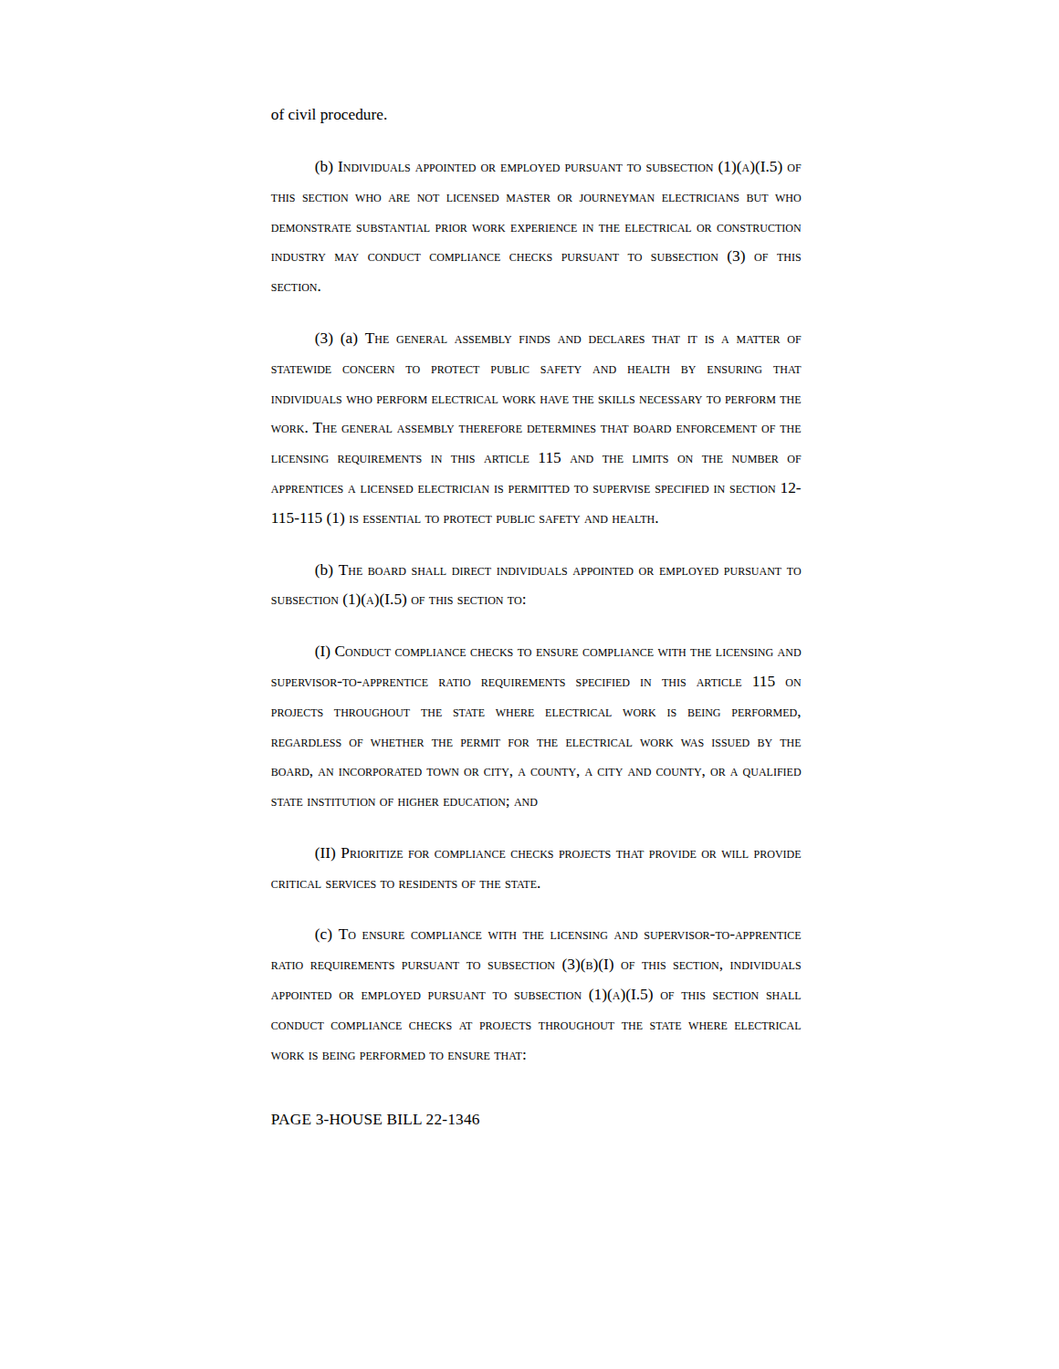of civil procedure.
(b) Individuals appointed or employed pursuant to subsection (1)(a)(I.5) of this section who are not licensed master or journeyman electricians but who demonstrate substantial prior work experience in the electrical or construction industry may conduct compliance checks pursuant to subsection (3) of this section.
(3) (a) The general assembly finds and declares that it is a matter of statewide concern to protect public safety and health by ensuring that individuals who perform electrical work have the skills necessary to perform the work. The general assembly therefore determines that board enforcement of the licensing requirements in this article 115 and the limits on the number of apprentices a licensed electrician is permitted to supervise specified in section 12-115-115 (1) is essential to protect public safety and health.
(b) The board shall direct individuals appointed or employed pursuant to subsection (1)(a)(I.5) of this section to:
(I) Conduct compliance checks to ensure compliance with the licensing and supervisor-to-apprentice ratio requirements specified in this article 115 on projects throughout the state where electrical work is being performed, regardless of whether the permit for the electrical work was issued by the board, an incorporated town or city, a county, a city and county, or a qualified state institution of higher education; and
(II) Prioritize for compliance checks projects that provide or will provide critical services to residents of the state.
(c) To ensure compliance with the licensing and supervisor-to-apprentice ratio requirements pursuant to subsection (3)(b)(I) of this section, individuals appointed or employed pursuant to subsection (1)(a)(I.5) of this section shall conduct compliance checks at projects throughout the state where electrical work is being performed to ensure that:
PAGE 3-HOUSE BILL 22-1346